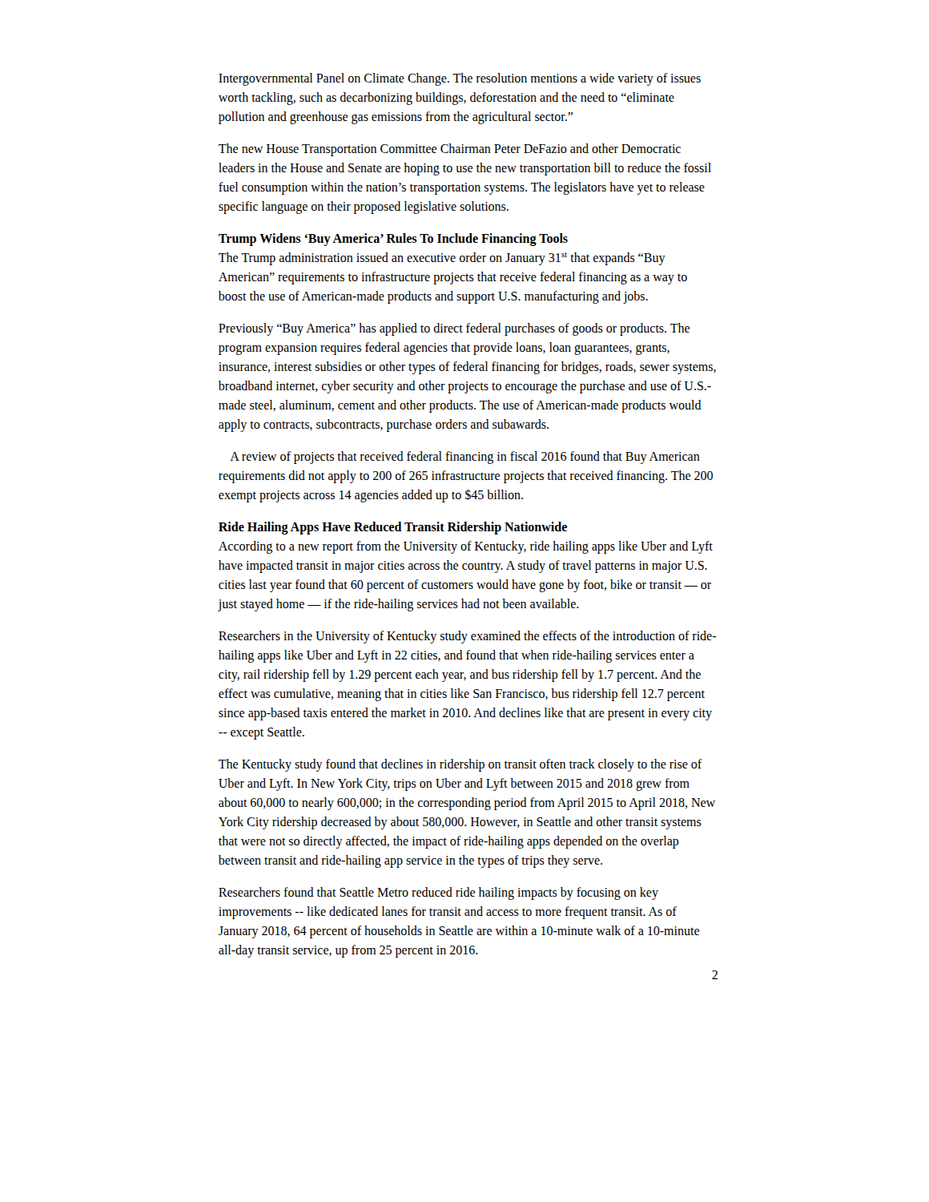Intergovernmental Panel on Climate Change. The resolution mentions a wide variety of issues worth tackling, such as decarbonizing buildings, deforestation and the need to “eliminate pollution and greenhouse gas emissions from the agricultural sector.”
The new House Transportation Committee Chairman Peter DeFazio and other Democratic leaders in the House and Senate are hoping to use the new transportation bill to reduce the fossil fuel consumption within the nation’s transportation systems. The legislators have yet to release specific language on their proposed legislative solutions.
Trump Widens ‘Buy America’ Rules To Include Financing Tools
The Trump administration issued an executive order on January 31st that expands “Buy American” requirements to infrastructure projects that receive federal financing as a way to boost the use of American-made products and support U.S. manufacturing and jobs.
Previously “Buy America” has applied to direct federal purchases of goods or products. The program expansion requires federal agencies that provide loans, loan guarantees, grants, insurance, interest subsidies or other types of federal financing for bridges, roads, sewer systems, broadband internet, cyber security and other projects to encourage the purchase and use of U.S.-made steel, aluminum, cement and other products. The use of American-made products would apply to contracts, subcontracts, purchase orders and subawards.
A review of projects that received federal financing in fiscal 2016 found that Buy American requirements did not apply to 200 of 265 infrastructure projects that received financing. The 200 exempt projects across 14 agencies added up to $45 billion.
Ride Hailing Apps Have Reduced Transit Ridership Nationwide
According to a new report from the University of Kentucky, ride hailing apps like Uber and Lyft have impacted transit in major cities across the country. A study of travel patterns in major U.S. cities last year found that 60 percent of customers would have gone by foot, bike or transit — or just stayed home — if the ride-hailing services had not been available.
Researchers in the University of Kentucky study examined the effects of the introduction of ride-hailing apps like Uber and Lyft in 22 cities, and found that when ride-hailing services enter a city, rail ridership fell by 1.29 percent each year, and bus ridership fell by 1.7 percent. And the effect was cumulative, meaning that in cities like San Francisco, bus ridership fell 12.7 percent since app-based taxis entered the market in 2010. And declines like that are present in every city -- except Seattle.
The Kentucky study found that declines in ridership on transit often track closely to the rise of Uber and Lyft. In New York City, trips on Uber and Lyft between 2015 and 2018 grew from about 60,000 to nearly 600,000; in the corresponding period from April 2015 to April 2018, New York City ridership decreased by about 580,000. However, in Seattle and other transit systems that were not so directly affected, the impact of ride-hailing apps depended on the overlap between transit and ride-hailing app service in the types of trips they serve.
Researchers found that Seattle Metro reduced ride hailing impacts by focusing on key improvements -- like dedicated lanes for transit and access to more frequent transit. As of January 2018, 64 percent of households in Seattle are within a 10-minute walk of a 10-minute all-day transit service, up from 25 percent in 2016.
2